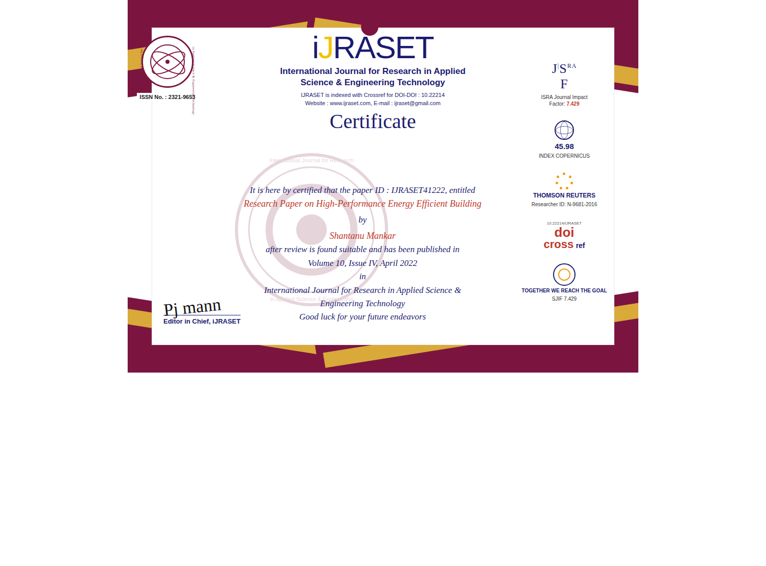International Journal for Research in Applied Science & Engineering Technology
ISSN No. : 2321-9653
iJRASET
International Journal for Research in Applied
Science & Engineering Technology
IJRASET is indexed with Crossref for DOI-DOI : 10.22214
Website : www.ijraset.com, E-mail : ijraset@gmail.com
Certificate
International Journal for Research in Applied Science & Engineering
It is here by certified that the paper ID : IJRASET41222, entitled
Research Paper on High-Performance Energy Efficient Building by Shantanu Mankar
after review is found suitable and has been published in
Volume 10, Issue IV, April 2022
in
International Journal for Research in Applied Science &
Engineering Technology
Good luck for your future endeavors
J|SRA
F
ISRA Journal Impact
Factor: 7.429
45.98
INDEX COPERNICUS
THOMSON REUTERS
Researcher ID: N-9681-2016
10.22214/IJRASET
doi
cross ref
TOGETHER WE REACH THE GOAL
SJIF 7.429
Pj mann
Editor in Chief, iJRASET